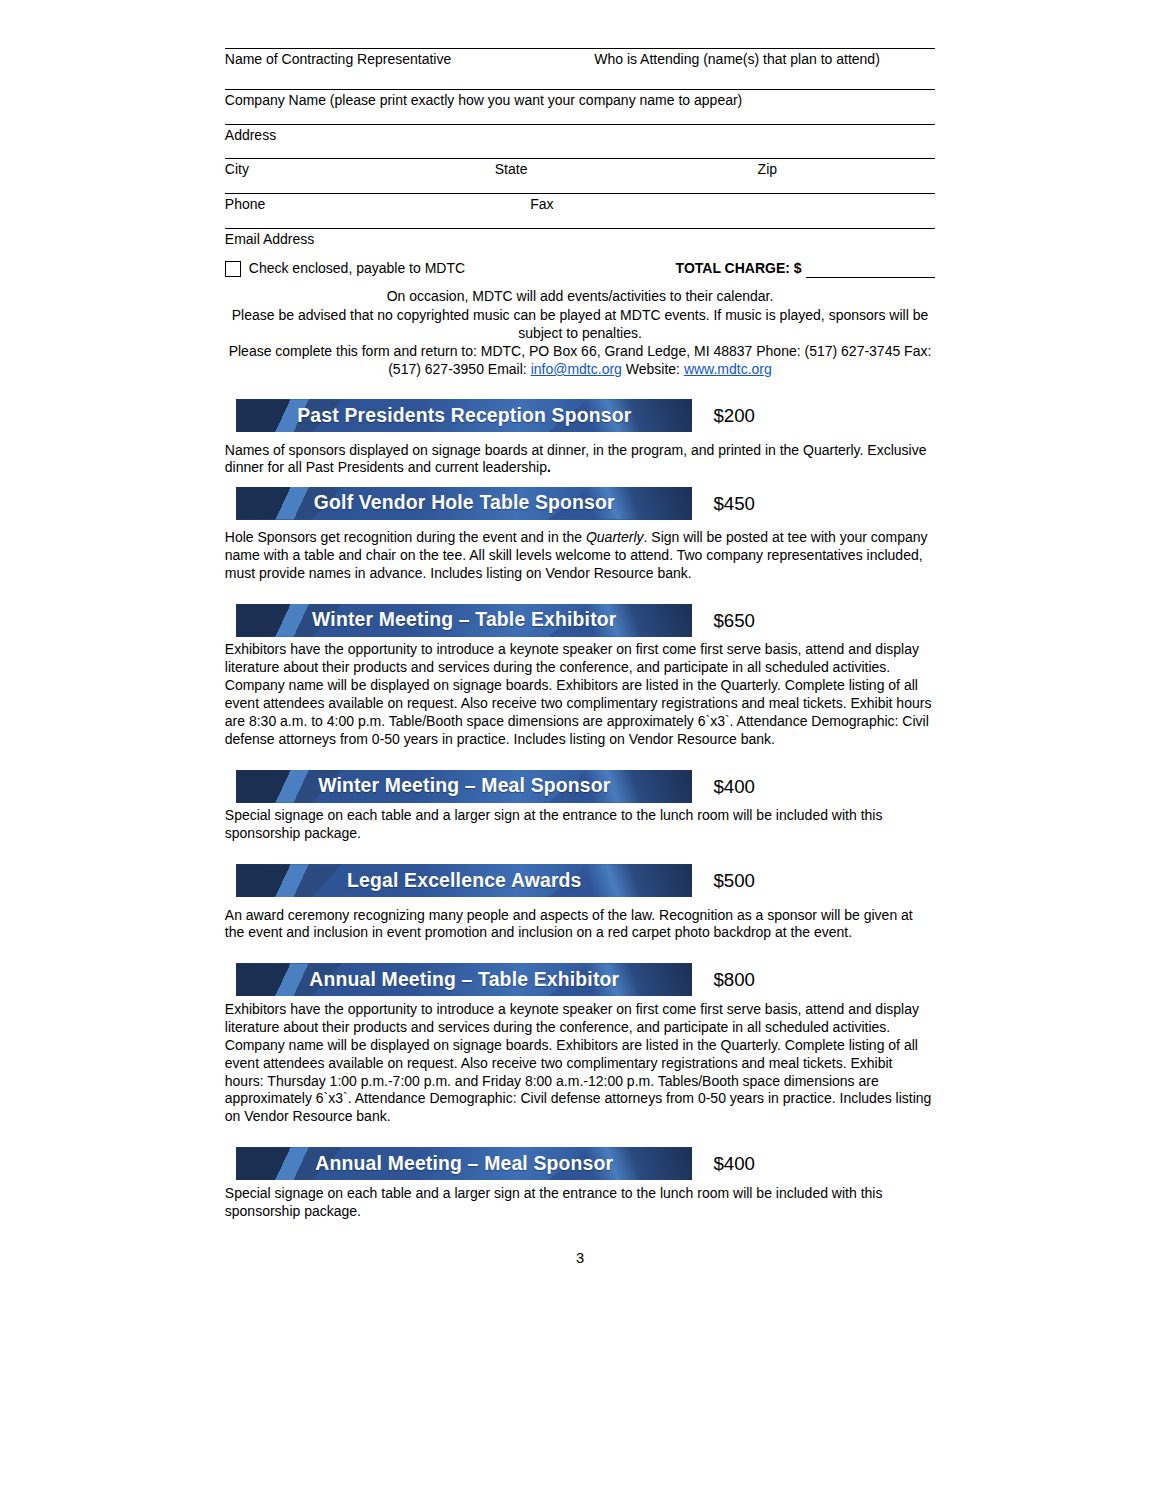Name of Contracting Representative
Who is Attending (name(s) that plan to attend)
Company Name (please print exactly how you want your company name to appear)
Address
City
State
Zip
Phone
Fax
Email Address
Check enclosed, payable to MDTC
TOTAL CHARGE: $
On occasion, MDTC will add events/activities to their calendar.
Please be advised that no copyrighted music can be played at MDTC events. If music is played, sponsors will be subject to penalties.
Please complete this form and return to: MDTC, PO Box 66, Grand Ledge, MI 48837 Phone: (517) 627-3745 Fax: (517) 627-3950 Email: info@mdtc.org Website: www.mdtc.org
Past Presidents Reception Sponsor
$200
Names of sponsors displayed on signage boards at dinner, in the program, and printed in the Quarterly. Exclusive dinner for all Past Presidents and current leadership.
Golf Vendor Hole Table Sponsor
$450
Hole Sponsors get recognition during the event and in the Quarterly. Sign will be posted at tee with your company name with a table and chair on the tee. All skill levels welcome to attend. Two company representatives included, must provide names in advance. Includes listing on Vendor Resource bank.
Winter Meeting – Table Exhibitor
$650
Exhibitors have the opportunity to introduce a keynote speaker on first come first serve basis, attend and display literature about their products and services during the conference, and participate in all scheduled activities. Company name will be displayed on signage boards. Exhibitors are listed in the Quarterly. Complete listing of all event attendees available on request. Also receive two complimentary registrations and meal tickets. Exhibit hours are 8:30 a.m. to 4:00 p.m. Table/Booth space dimensions are approximately 6`x3`. Attendance Demographic: Civil defense attorneys from 0-50 years in practice. Includes listing on Vendor Resource bank.
Winter Meeting – Meal Sponsor
$400
Special signage on each table and a larger sign at the entrance to the lunch room will be included with this sponsorship package.
Legal Excellence Awards
$500
An award ceremony recognizing many people and aspects of the law. Recognition as a sponsor will be given at the event and inclusion in event promotion and inclusion on a red carpet photo backdrop at the event.
Annual Meeting – Table Exhibitor
$800
Exhibitors have the opportunity to introduce a keynote speaker on first come first serve basis, attend and display literature about their products and services during the conference, and participate in all scheduled activities. Company name will be displayed on signage boards. Exhibitors are listed in the Quarterly. Complete listing of all event attendees available on request. Also receive two complimentary registrations and meal tickets. Exhibit hours: Thursday 1:00 p.m.-7:00 p.m. and Friday 8:00 a.m.-12:00 p.m. Tables/Booth space dimensions are approximately 6`x3`. Attendance Demographic: Civil defense attorneys from 0-50 years in practice. Includes listing on Vendor Resource bank.
Annual Meeting – Meal Sponsor
$400
Special signage on each table and a larger sign at the entrance to the lunch room will be included with this sponsorship package.
3